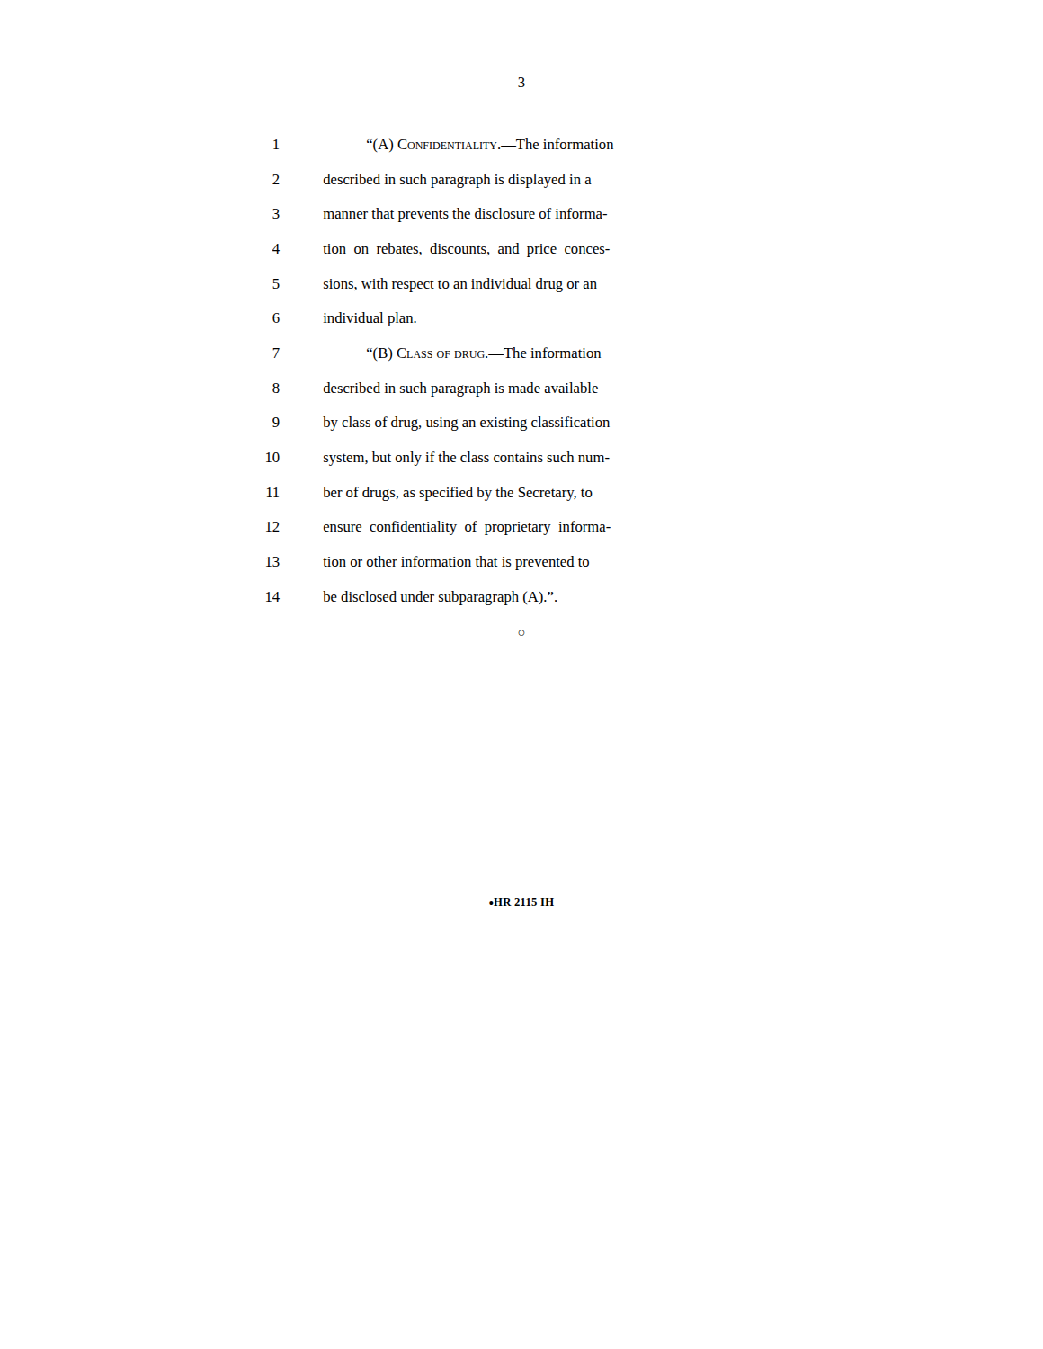3
| 1 | “(A) Confidentiality .—The information |
| 2 | described in such paragraph is displayed in a |
| 3 | manner that prevents the disclosure of informa- |
| 4 | tion on rebates, discounts, and price conces- |
| 5 | sions, with respect to an individual drug or an |
| 6 | individual plan. |
| 7 | “(B) Class of drug .—The information |
| 8 | described in such paragraph is made available |
| 9 | by class of drug, using an existing classification |
| 10 | system, but only if the class contains such num- |
| 11 | ber of drugs, as specified by the Secretary, to |
| 12 | ensure confidentiality of proprietary informa- |
| 13 | tion or other information that is prevented to |
| 14 | be disclosed under subparagraph (A).”. |
○
•HR 2115 IH